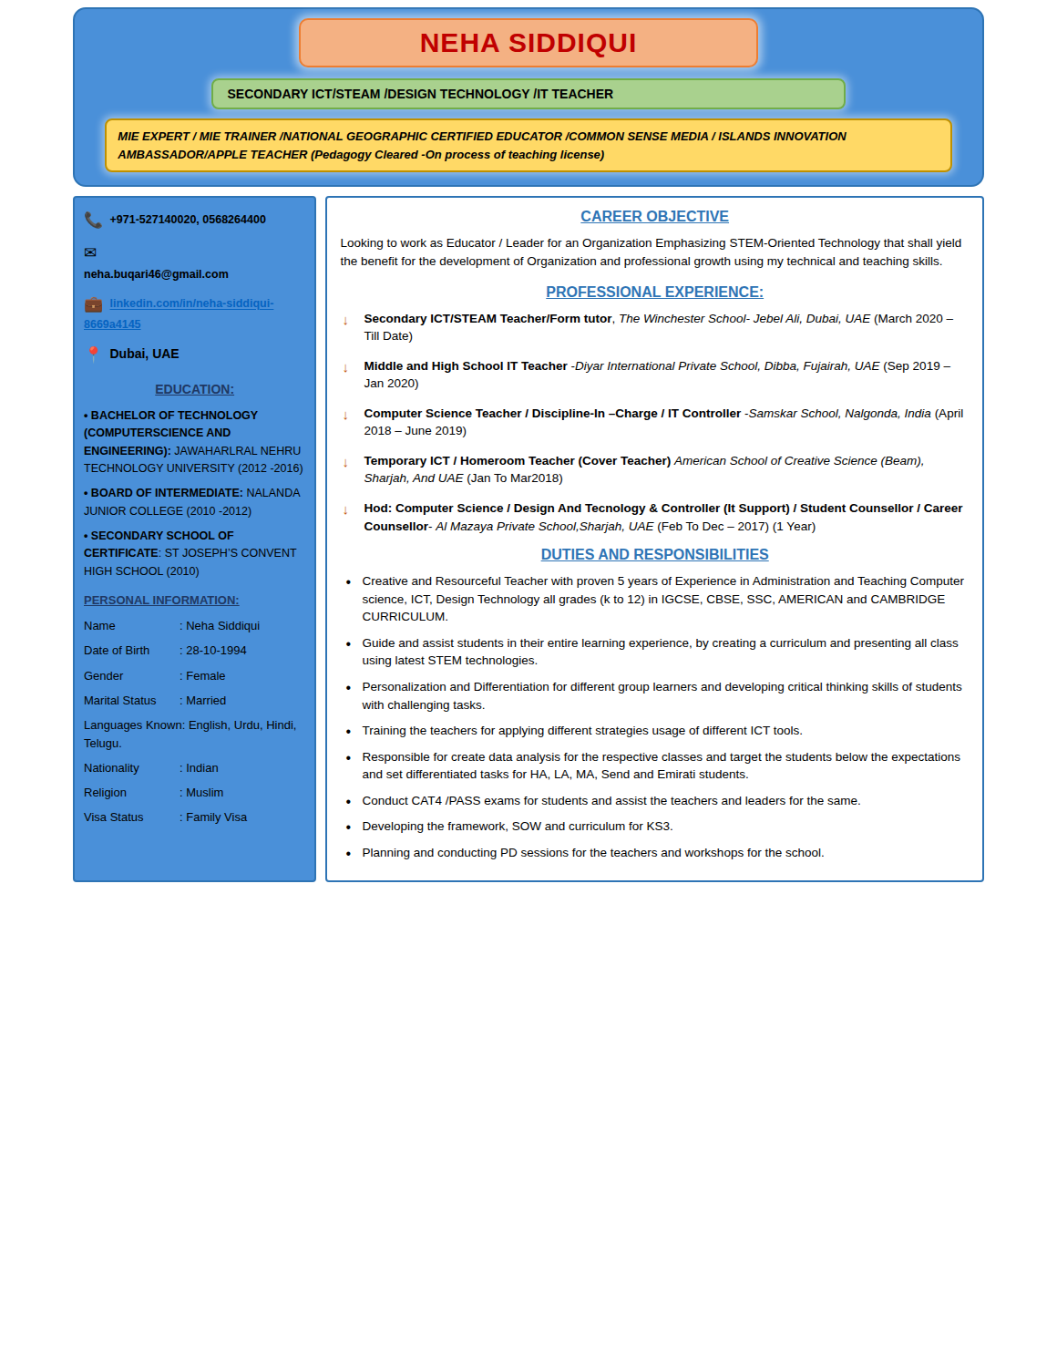NEHA SIDDIQUI
SECONDARY ICT/STEAM /DESIGN TECHNOLOGY /IT TEACHER
MIE EXPERT / MIE TRAINER /NATIONAL GEOGRAPHIC CERTIFIED EDUCATOR /COMMON SENSE MEDIA / ISLANDS INNOVATION AMBASSADOR/APPLE TEACHER (Pedagogy Cleared -On process of teaching license)
📞 +971-527140020, 0568264400
✉
neha.buqari46@gmail.com
💼 linkedin.com/in/neha-siddiqui-8669a4145
📍 Dubai, UAE
EDUCATION:
• BACHELOR OF TECHNOLOGY (COMPUTERSCIENCE AND ENGINEERING): JAWAHARLRAL NEHRU TECHNOLOGY UNIVERSITY (2012 -2016)
• BOARD OF INTERMEDIATE: NALANDA JUNIOR COLLEGE (2010 -2012)
• SECONDARY SCHOOL OF CERTIFICATE: ST JOSEPH’S CONVENT HIGH SCHOOL (2010)
PERSONAL INFORMATION:
Name: Neha Siddiqui
Date of Birth: 28-10-1994
Gender: Female
Marital Status: Married
Languages Known: English, Urdu, Hindi, Telugu.
Nationality: Indian
Religion: Muslim
Visa Status: Family Visa
CAREER OBJECTIVE
Looking to work as Educator / Leader for an Organization Emphasizing STEM-Oriented Technology that shall yield the benefit for the development of Organization and professional growth using my technical and teaching skills.
PROFESSIONAL EXPERIENCE:
Secondary ICT/STEAM Teacher/Form tutor, The Winchester School- Jebel Ali, Dubai, UAE (March 2020 – Till Date)
Middle and High School IT Teacher -Diyar International Private School, Dibba, Fujairah, UAE (Sep 2019 –Jan 2020)
Computer Science Teacher / Discipline-In –Charge / IT Controller -Samskar School, Nalgonda, India (April 2018 – June 2019)
Temporary ICT / Homeroom Teacher (Cover Teacher) American School of Creative Science (Beam), Sharjah, And UAE (Jan To Mar2018)
Hod: Computer Science / Design And Tecnology & Controller (It Support) / Student Counsellor / Career Counsellor- Al Mazaya Private School,Sharjah, UAE (Feb To Dec – 2017) (1 Year)
DUTIES AND RESPONSIBILITIES
Creative and Resourceful Teacher with proven 5 years of Experience in Administration and Teaching Computer science, ICT, Design Technology all grades (k to 12) in IGCSE, CBSE, SSC, AMERICAN and CAMBRIDGE CURRICULUM.
Guide and assist students in their entire learning experience, by creating a curriculum and presenting all class using latest STEM technologies.
Personalization and Differentiation for different group learners and developing critical thinking skills of students with challenging tasks.
Training the teachers for applying different strategies usage of different ICT tools.
Responsible for create data analysis for the respective classes and target the students below the expectations and set differentiated tasks for HA, LA, MA, Send and Emirati students.
Conduct CAT4 /PASS exams for students and assist the teachers and leaders for the same.
Developing the framework, SOW and curriculum for KS3.
Planning and conducting PD sessions for the teachers and workshops for the school.